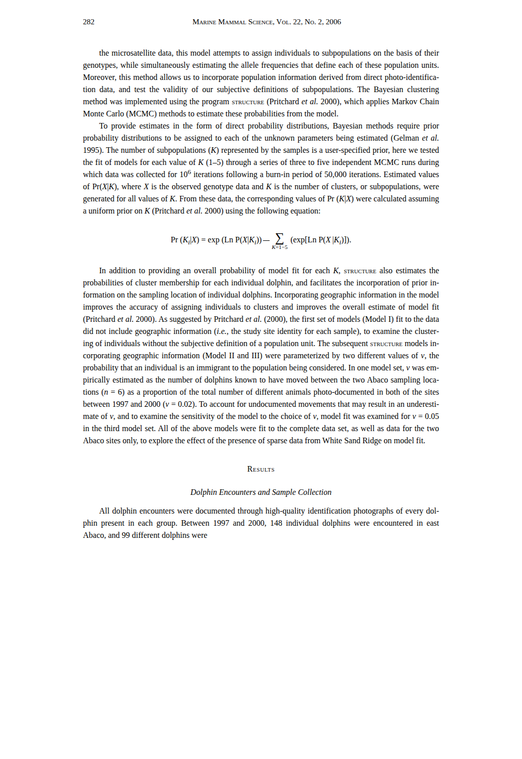282 Marine Mammal Science, Vol. 22, No. 2, 2006
the microsatellite data, this model attempts to assign individuals to subpopulations on the basis of their genotypes, while simultaneously estimating the allele frequencies that define each of these population units. Moreover, this method allows us to incorporate population information derived from direct photo-identification data, and test the validity of our subjective definitions of subpopulations. The Bayesian clustering method was implemented using the program structure (Pritchard et al. 2000), which applies Markov Chain Monte Carlo (MCMC) methods to estimate these probabilities from the model.
To provide estimates in the form of direct probability distributions, Bayesian methods require prior probability distributions to be assigned to each of the unknown parameters being estimated (Gelman et al. 1995). The number of subpopulations (K) represented by the samples is a user-specified prior, here we tested the fit of models for each value of K (1–5) through a series of three to five independent MCMC runs during which data was collected for 106 iterations following a burn-in period of 50,000 iterations. Estimated values of Pr(X|K), where X is the observed genotype data and K is the number of clusters, or subpopulations, were generated for all values of K. From these data, the corresponding values of Pr (K|X) were calculated assuming a uniform prior on K (Pritchard et al. 2000) using the following equation:
Pr (Ki|X) = exp (Ln P(X|Ki)) ∑K=1−5 (exp[Ln P(X |Ki)]).
In addition to providing an overall probability of model fit for each K, structure also estimates the probabilities of cluster membership for each individual dolphin, and facilitates the incorporation of prior information on the sampling location of individual dolphins. Incorporating geographic information in the model improves the accuracy of assigning individuals to clusters and improves the overall estimate of model fit (Pritchard et al. 2000). As suggested by Pritchard et al. (2000), the first set of models (Model I) fit to the data did not include geographic information (i.e., the study site identity for each sample), to examine the clustering of individuals without the subjective definition of a population unit. The subsequent structure models incorporating geographic information (Model II and III) were parameterized by two different values of v, the probability that an individual is an immigrant to the population being considered. In one model set, v was empirically estimated as the number of dolphins known to have moved between the two Abaco sampling locations (n = 6) as a proportion of the total number of different animals photo-documented in both of the sites between 1997 and 2000 (v = 0.02). To account for undocumented movements that may result in an underestimate of v, and to examine the sensitivity of the model to the choice of v, model fit was examined for v = 0.05 in the third model set. All of the above models were fit to the complete data set, as well as data for the two Abaco sites only, to explore the effect of the presence of sparse data from White Sand Ridge on model fit.
Results
Dolphin Encounters and Sample Collection
All dolphin encounters were documented through high-quality identification photographs of every dolphin present in each group. Between 1997 and 2000, 148 individual dolphins were encountered in east Abaco, and 99 different dolphins were